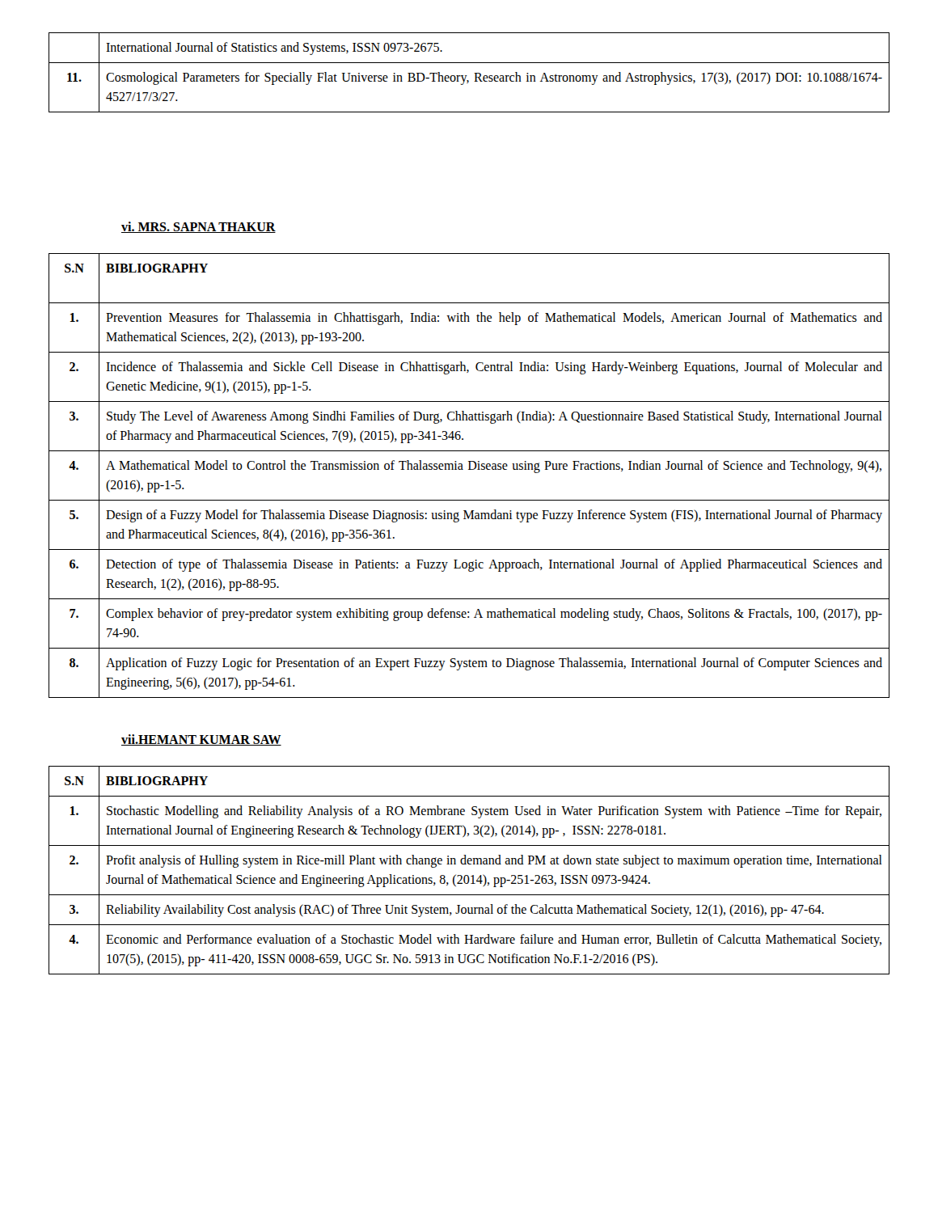| | International Journal of Statistics and Systems, ISSN 0973-2675. |
| 11. | Cosmological Parameters for Specially Flat Universe in BD-Theory, Research in Astronomy and Astrophysics, 17(3), (2017) DOI: 10.1088/1674-4527/17/3/27. |
vi. MRS. SAPNA THAKUR
| S.N | BIBLIOGRAPHY |
| 1. | Prevention Measures for Thalassemia in Chhattisgarh, India: with the help of Mathematical Models, American Journal of Mathematics and Mathematical Sciences, 2(2), (2013), pp-193-200. |
| 2. | Incidence of Thalassemia and Sickle Cell Disease in Chhattisgarh, Central India: Using Hardy-Weinberg Equations, Journal of Molecular and Genetic Medicine, 9(1), (2015), pp-1-5. |
| 3. | Study The Level of Awareness Among Sindhi Families of Durg, Chhattisgarh (India): A Questionnaire Based Statistical Study, International Journal of Pharmacy and Pharmaceutical Sciences, 7(9), (2015), pp-341-346. |
| 4. | A Mathematical Model to Control the Transmission of Thalassemia Disease using Pure Fractions, Indian Journal of Science and Technology, 9(4), (2016), pp-1-5. |
| 5. | Design of a Fuzzy Model for Thalassemia Disease Diagnosis: using Mamdani type Fuzzy Inference System (FIS), International Journal of Pharmacy and Pharmaceutical Sciences, 8(4), (2016), pp-356-361. |
| 6. | Detection of type of Thalassemia Disease in Patients: a Fuzzy Logic Approach, International Journal of Applied Pharmaceutical Sciences and Research, 1(2), (2016), pp-88-95. |
| 7. | Complex behavior of prey-predator system exhibiting group defense: A mathematical modeling study, Chaos, Solitons & Fractals, 100, (2017), pp-74-90. |
| 8. | Application of Fuzzy Logic for Presentation of an Expert Fuzzy System to Diagnose Thalassemia, International Journal of Computer Sciences and Engineering, 5(6), (2017), pp-54-61. |
vii.HEMANT KUMAR SAW
| S.N | BIBLIOGRAPHY |
| 1. | Stochastic Modelling and Reliability Analysis of a RO Membrane System Used in Water Purification System with Patience –Time for Repair, International Journal of Engineering Research & Technology (IJERT), 3(2), (2014), pp- , ISSN: 2278-0181. |
| 2. | Profit analysis of Hulling system in Rice-mill Plant with change in demand and PM at down state subject to maximum operation time, International Journal of Mathematical Science and Engineering Applications, 8, (2014), pp-251-263, ISSN 0973-9424. |
| 3. | Reliability Availability Cost analysis (RAC) of Three Unit System, Journal of the Calcutta Mathematical Society, 12(1), (2016), pp- 47-64. |
| 4. | Economic and Performance evaluation of a Stochastic Model with Hardware failure and Human error, Bulletin of Calcutta Mathematical Society, 107(5), (2015), pp- 411-420, ISSN 0008-659, UGC Sr. No. 5913 in UGC Notification No.F.1-2/2016 (PS). |